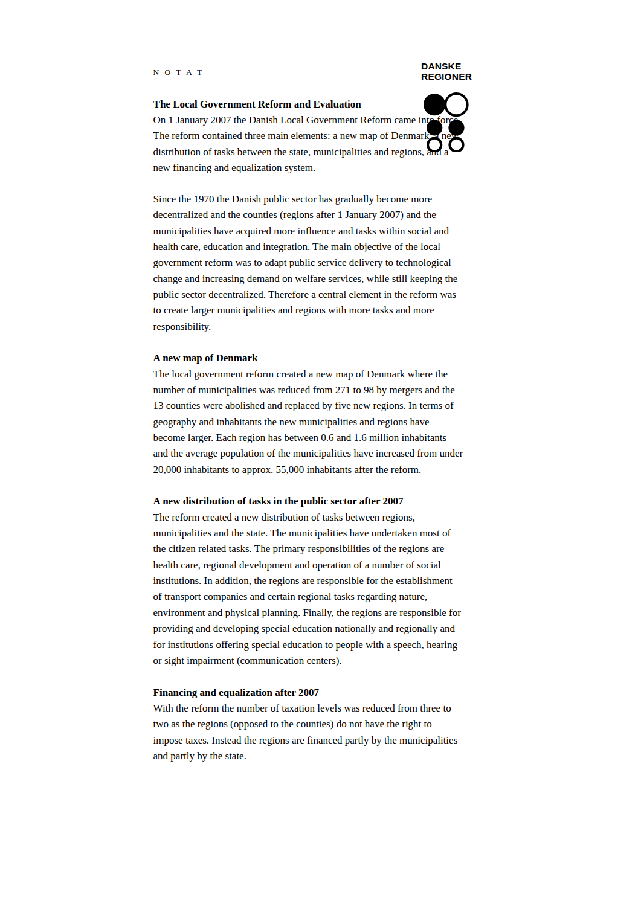DANSKE
REGIONER
N O T A T
The Local Government Reform and Evaluation
On 1 January 2007 the Danish Local Government Reform came into force. The reform contained three main elements: a new map of Denmark, a new distribution of tasks between the state, municipalities and regions, and a new financing and equalization system.
Since the 1970 the Danish public sector has gradually become more decentralized and the counties (regions after 1 January 2007) and the municipalities have acquired more influence and tasks within social and health care, education and integration. The main objective of the local government reform was to adapt public service delivery to technological change and increasing demand on welfare services, while still keeping the public sector decentralized. Therefore a central element in the reform was to create larger municipalities and regions with more tasks and more responsibility.
A new map of Denmark
The local government reform created a new map of Denmark where the number of municipalities was reduced from 271 to 98 by mergers and the 13 counties were abolished and replaced by five new regions. In terms of geography and inhabitants the new municipalities and regions have become larger. Each region has between 0.6 and 1.6 million inhabitants and the average population of the municipalities have increased from under 20,000 inhabitants to approx. 55,000 inhabitants after the reform.
A new distribution of tasks in the public sector after 2007
The reform created a new distribution of tasks between regions, municipalities and the state. The municipalities have undertaken most of the citizen related tasks. The primary responsibilities of the regions are health care, regional development and operation of a number of social institutions. In addition, the regions are responsible for the establishment of transport companies and certain regional tasks regarding nature, environment and physical planning. Finally, the regions are responsible for providing and developing special education nationally and regionally and for institutions offering special education to people with a speech, hearing or sight impairment (communication centers).
Financing and equalization after 2007
With the reform the number of taxation levels was reduced from three to two as the regions (opposed to the counties) do not have the right to impose taxes. Instead the regions are financed partly by the municipalities and partly by the state.